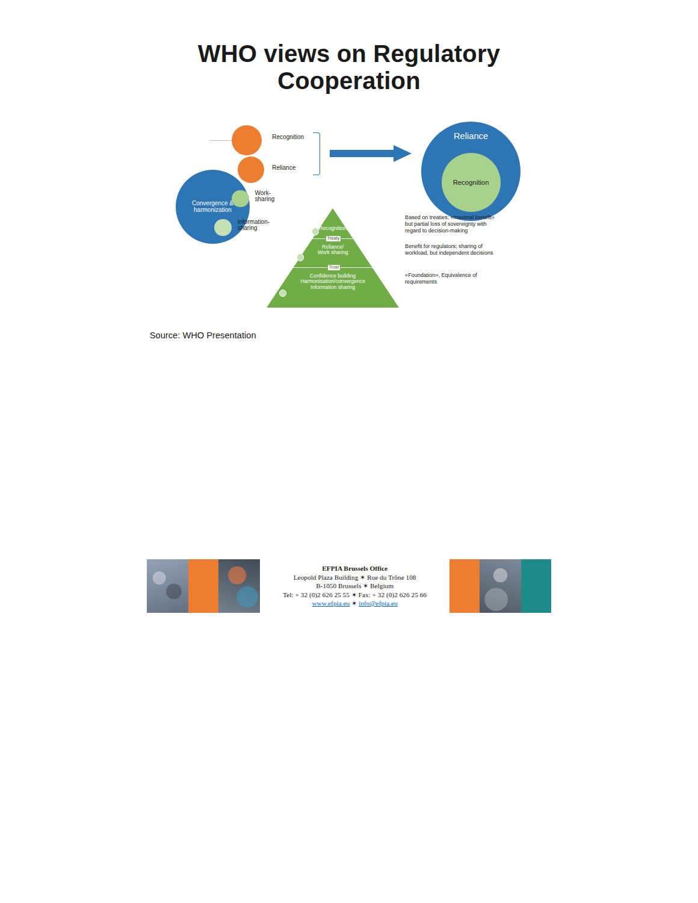WHO views on Regulatory Cooperation
Convergence &
harmonization
Recognition
Reliance
Work-
sharing
Information-
sharing
Reliance
Recognition
Recognition
Reliance/
Work sharing
Confidence building
Harmonisation/convergence
Information sharing
Treaty
Trust
Based on treaties; «maximal benefit» but partial loss of sovereignty with regard to decision-making
Benefit for regulators; sharing of workload, but independent decisions
«Foundation», Equivalence of requirements
Source: WHO Presentation
EFPIA Brussels Office
Leopold Plaza Building ✶ Rue du Trône 108
B-1050 Brussels ✶ Belgium
Tel: + 32 (0)2 626 25 55 ✶ Fax: + 32 (0)2 626 25 66
www.efpia.eu ✶ info@efpia.eu